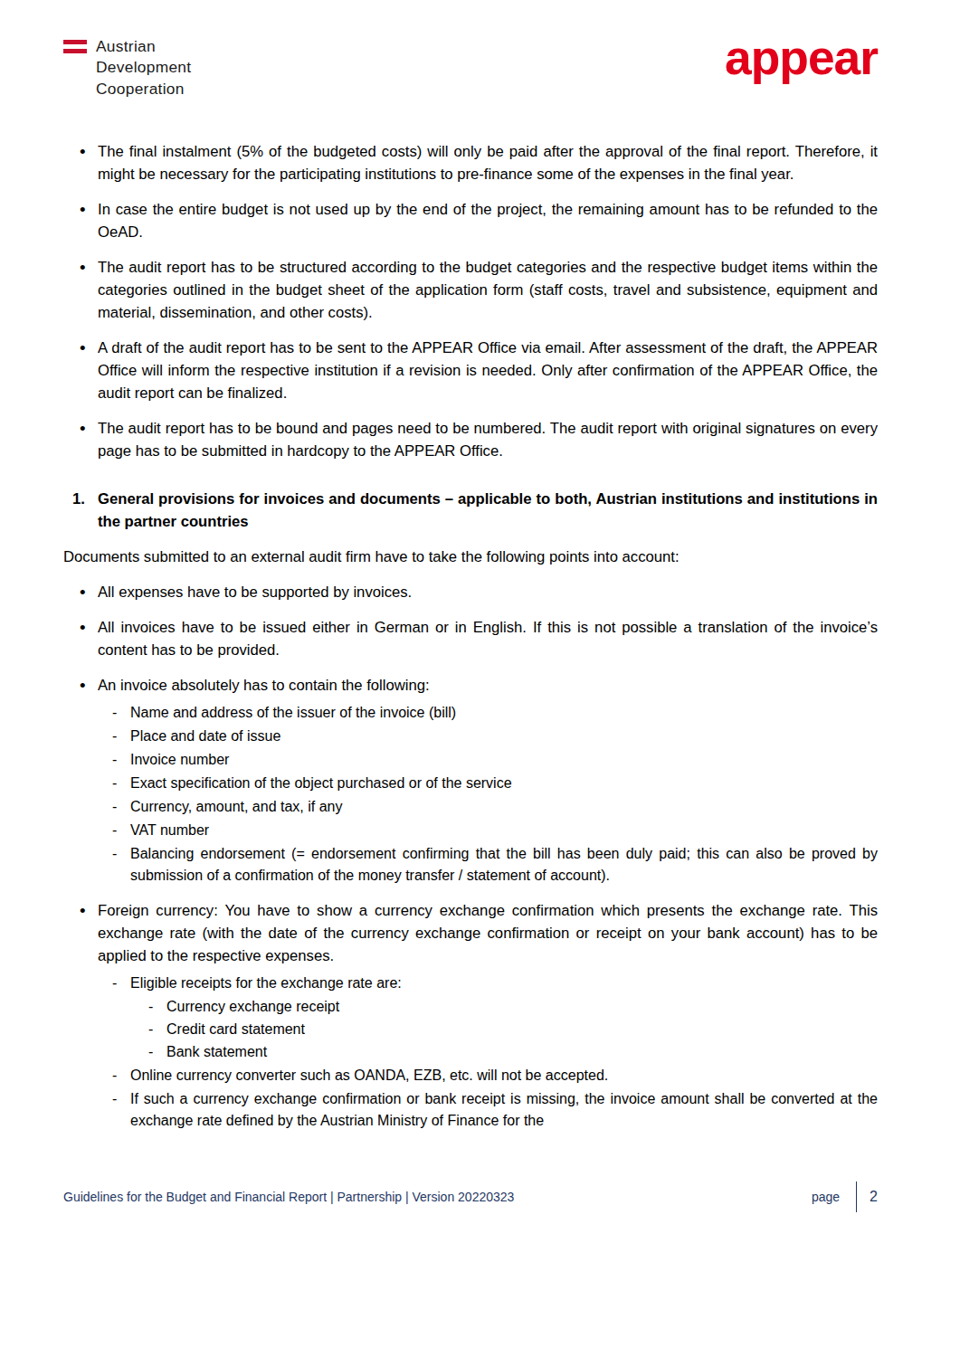Austrian
Development
Cooperation
appear
The final instalment (5% of the budgeted costs) will only be paid after the approval of the final report. Therefore, it might be necessary for the participating institutions to pre-finance some of the expenses in the final year.
In case the entire budget is not used up by the end of the project, the remaining amount has to be refunded to the OeAD.
The audit report has to be structured according to the budget categories and the respective budget items within the categories outlined in the budget sheet of the application form (staff costs, travel and subsistence, equipment and material, dissemination, and other costs).
A draft of the audit report has to be sent to the APPEAR Office via email. After assessment of the draft, the APPEAR Office will inform the respective institution if a revision is needed. Only after confirmation of the APPEAR Office, the audit report can be finalized.
The audit report has to be bound and pages need to be numbered. The audit report with original signatures on every page has to be submitted in hardcopy to the APPEAR Office.
General provisions for invoices and documents – applicable to both, Austrian institutions and institutions in the partner countries
Documents submitted to an external audit firm have to take the following points into account:
All expenses have to be supported by invoices.
All invoices have to be issued either in German or in English. If this is not possible a translation of the invoice’s content has to be provided.
An invoice absolutely has to contain the following:
Name and address of the issuer of the invoice (bill)
Place and date of issue
Invoice number
Exact specification of the object purchased or of the service
Currency, amount, and tax, if any
VAT number
Balancing endorsement (= endorsement confirming that the bill has been duly paid; this can also be proved by submission of a confirmation of the money transfer / statement of account).
Foreign currency: You have to show a currency exchange confirmation which presents the exchange rate. This exchange rate (with the date of the currency exchange confirmation or receipt on your bank account) has to be applied to the respective expenses.
Eligible receipts for the exchange rate are:
Currency exchange receipt
Credit card statement
Bank statement
Online currency converter such as OANDA, EZB, etc. will not be accepted.
If such a currency exchange confirmation or bank receipt is missing, the invoice amount shall be converted at the exchange rate defined by the Austrian Ministry of Finance for the
Guidelines for the Budget and Financial Report | Partnership | Version 20220323
page
2